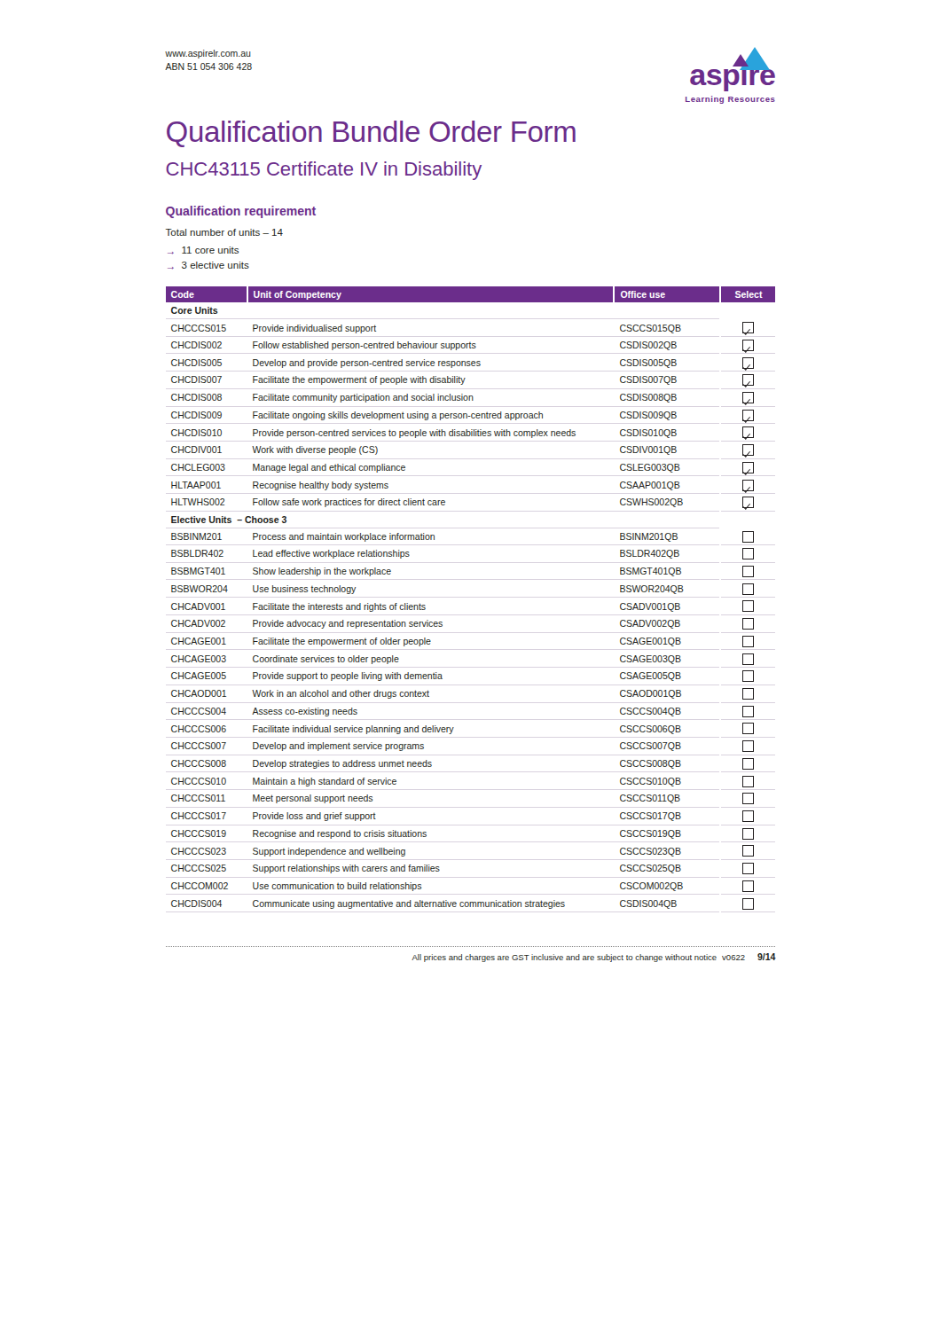www.aspirelr.com.au
ABN 51 054 306 428
aspire
Learning Resources
Qualification Bundle Order Form
CHC43115 Certificate IV in Disability
Qualification requirement
Total number of units – 14
11 core units
3 elective units
| Code | Unit of Competency | Office use | Select |
| --- | --- | --- | --- |
| Core Units | |
| CHCCCS015 | Provide individualised support | CSCCS015QB | |
| CHCDIS002 | Follow established person-centred behaviour supports | CSDIS002QB | |
| CHCDIS005 | Develop and provide person-centred service responses | CSDIS005QB | |
| CHCDIS007 | Facilitate the empowerment of people with disability | CSDIS007QB | |
| CHCDIS008 | Facilitate community participation and social inclusion | CSDIS008QB | |
| CHCDIS009 | Facilitate ongoing skills development using a person-centred approach | CSDIS009QB | |
| CHCDIS010 | Provide person-centred services to people with disabilities with complex needs | CSDIS010QB | |
| CHCDIV001 | Work with diverse people (CS) | CSDIV001QB | |
| CHCLEG003 | Manage legal and ethical compliance | CSLEG003QB | |
| HLTAAP001 | Recognise healthy body systems | CSAAP001QB | |
| HLTWHS002 | Follow safe work practices for direct client care | CSWHS002QB | |
| Elective Units – Choose 3 | |
| BSBINM201 | Process and maintain workplace information | BSINM201QB | |
| BSBLDR402 | Lead effective workplace relationships | BSLDR402QB | |
| BSBMGT401 | Show leadership in the workplace | BSMGT401QB | |
| BSBWOR204 | Use business technology | BSWOR204QB | |
| CHCADV001 | Facilitate the interests and rights of clients | CSADV001QB | |
| CHCADV002 | Provide advocacy and representation services | CSADV002QB | |
| CHCAGE001 | Facilitate the empowerment of older people | CSAGE001QB | |
| CHCAGE003 | Coordinate services to older people | CSAGE003QB | |
| CHCAGE005 | Provide support to people living with dementia | CSAGE005QB | |
| CHCAOD001 | Work in an alcohol and other drugs context | CSAOD001QB | |
| CHCCCS004 | Assess co-existing needs | CSCCS004QB | |
| CHCCCS006 | Facilitate individual service planning and delivery | CSCCS006QB | |
| CHCCCS007 | Develop and implement service programs | CSCCS007QB | |
| CHCCCS008 | Develop strategies to address unmet needs | CSCCS008QB | |
| CHCCCS010 | Maintain a high standard of service | CSCCS010QB | |
| CHCCCS011 | Meet personal support needs | CSCCS011QB | |
| CHCCCS017 | Provide loss and grief support | CSCCS017QB | |
| CHCCCS019 | Recognise and respond to crisis situations | CSCCS019QB | |
| CHCCCS023 | Support independence and wellbeing | CSCCS023QB | |
| CHCCCS025 | Support relationships with carers and families | CSCCS025QB | |
| CHCCOM002 | Use communication to build relationships | CSCOM002QB | |
| CHCDIS004 | Communicate using augmentative and alternative communication strategies | CSDIS004QB | |
All prices and charges are GST inclusive and are subject to change without noticev06229/14